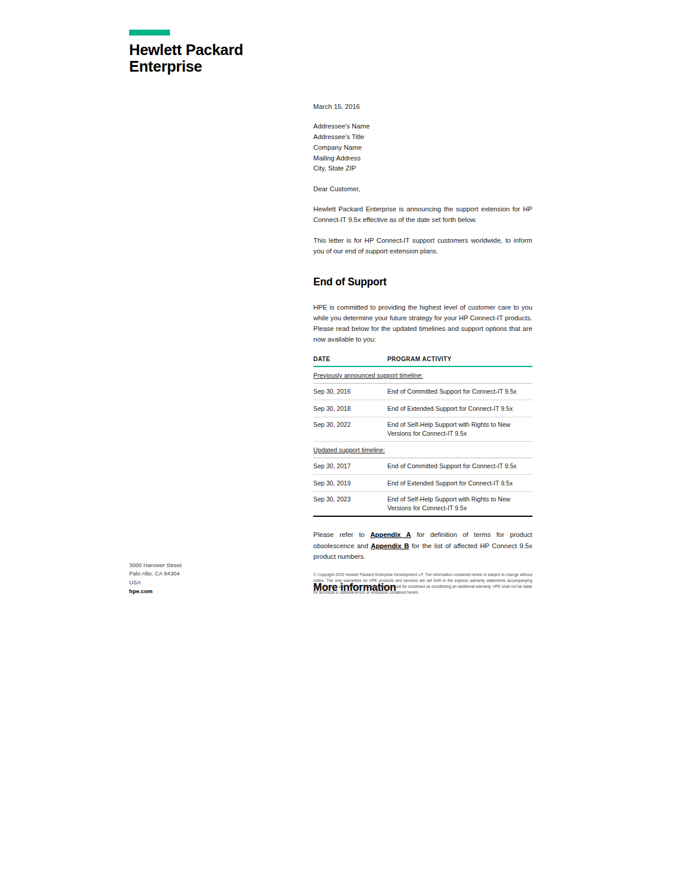Hewlett Packard
Enterprise
March 15, 2016
Addressee's Name
Addressee's Title
Company Name
Mailing Address
City, State ZIP
Dear Customer,
Hewlett Packard Enterprise is announcing the support extension for HP Connect-IT 9.5x effective as of the date set forth below.
This letter is for HP Connect-IT support customers worldwide, to inform you of our end of support extension plans.
End of Support
HPE is committed to providing the highest level of customer care to you while you determine your future strategy for your HP Connect-IT products. Please read below for the updated timelines and support options that are now available to you:
| DATE | PROGRAM ACTIVITY |
| --- | --- |
| Previously announced support timeline: |
| Sep 30, 2016 | End of Committed Support for Connect-IT 9.5x |
| Sep 30, 2018 | End of Extended Support for Connect-IT 9.5x |
| Sep 30, 2022 | End of Self-Help Support with Rights to New Versions for Connect-IT 9.5x |
| Updated support timeline: |
| Sep 30, 2017 | End of Committed Support for Connect-IT 9.5x |
| Sep 30, 2019 | End of Extended Support for Connect-IT 9.5x |
| Sep 30, 2023 | End of Self-Help Support with Rights to New Versions for Connect-IT 9.5x |
Please refer to Appendix A for definition of terms for product obsolescence and Appendix B for the list of affected HP Connect 9.5x product numbers.
More information
3000 Hanover Street
Palo Alto, CA 94304
USA
hpe.com
© Copyright 2015 Hewlett Packard Enterprise Development LP. The information contained herein is subject to change without notice. The only warranties for HPE products and services are set forth in the express warranty statements accompanying such products and services. Nothing herein should be construed as constituting an additional warranty. HPE shall not be liable for technical or editorial errors or omissions contained herein.